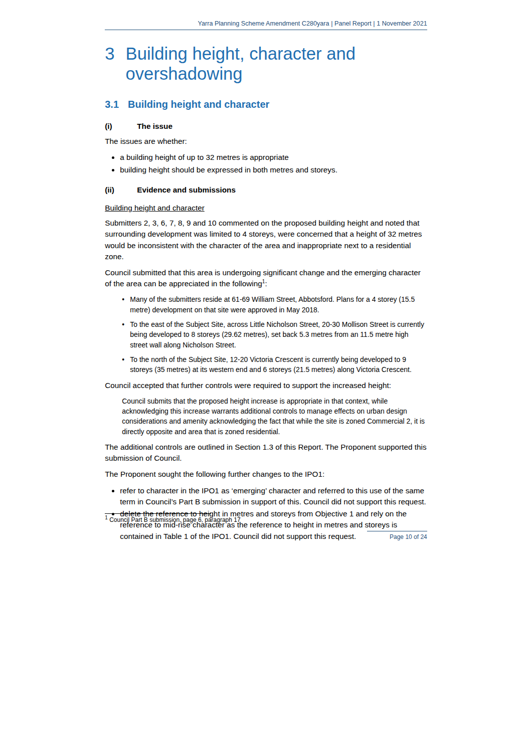Yarra Planning Scheme Amendment C280yara | Panel Report | 1 November 2021
3 Building height, character and overshadowing
3.1 Building height and character
(i) The issue
The issues are whether:
a building height of up to 32 metres is appropriate
building height should be expressed in both metres and storeys.
(ii) Evidence and submissions
Building height and character
Submitters 2, 3, 6, 7, 8, 9 and 10 commented on the proposed building height and noted that surrounding development was limited to 4 storeys, were concerned that a height of 32 metres would be inconsistent with the character of the area and inappropriate next to a residential zone.
Council submitted that this area is undergoing significant change and the emerging character of the area can be appreciated in the following1:
Many of the submitters reside at 61-69 William Street, Abbotsford. Plans for a 4 storey (15.5 metre) development on that site were approved in May 2018.
To the east of the Subject Site, across Little Nicholson Street, 20-30 Mollison Street is currently being developed to 8 storeys (29.62 metres), set back 5.3 metres from an 11.5 metre high street wall along Nicholson Street.
To the north of the Subject Site, 12-20 Victoria Crescent is currently being developed to 9 storeys (35 metres) at its western end and 6 storeys (21.5 metres) along Victoria Crescent.
Council accepted that further controls were required to support the increased height:
Council submits that the proposed height increase is appropriate in that context, while acknowledging this increase warrants additional controls to manage effects on urban design considerations and amenity acknowledging the fact that while the site is zoned Commercial 2, it is directly opposite and area that is zoned residential.
The additional controls are outlined in Section 1.3 of this Report. The Proponent supported this submission of Council.
The Proponent sought the following further changes to the IPO1:
refer to character in the IPO1 as ‘emerging’ character and referred to this use of the same term in Council’s Part B submission in support of this. Council did not support this request.
delete the reference to height in metres and storeys from Objective 1 and rely on the reference to mid-rise character as the reference to height in metres and storeys is contained in Table 1 of the IPO1. Council did not support this request.
1 Council Part B submission, page 6, paragraph 17
Page 10 of 24